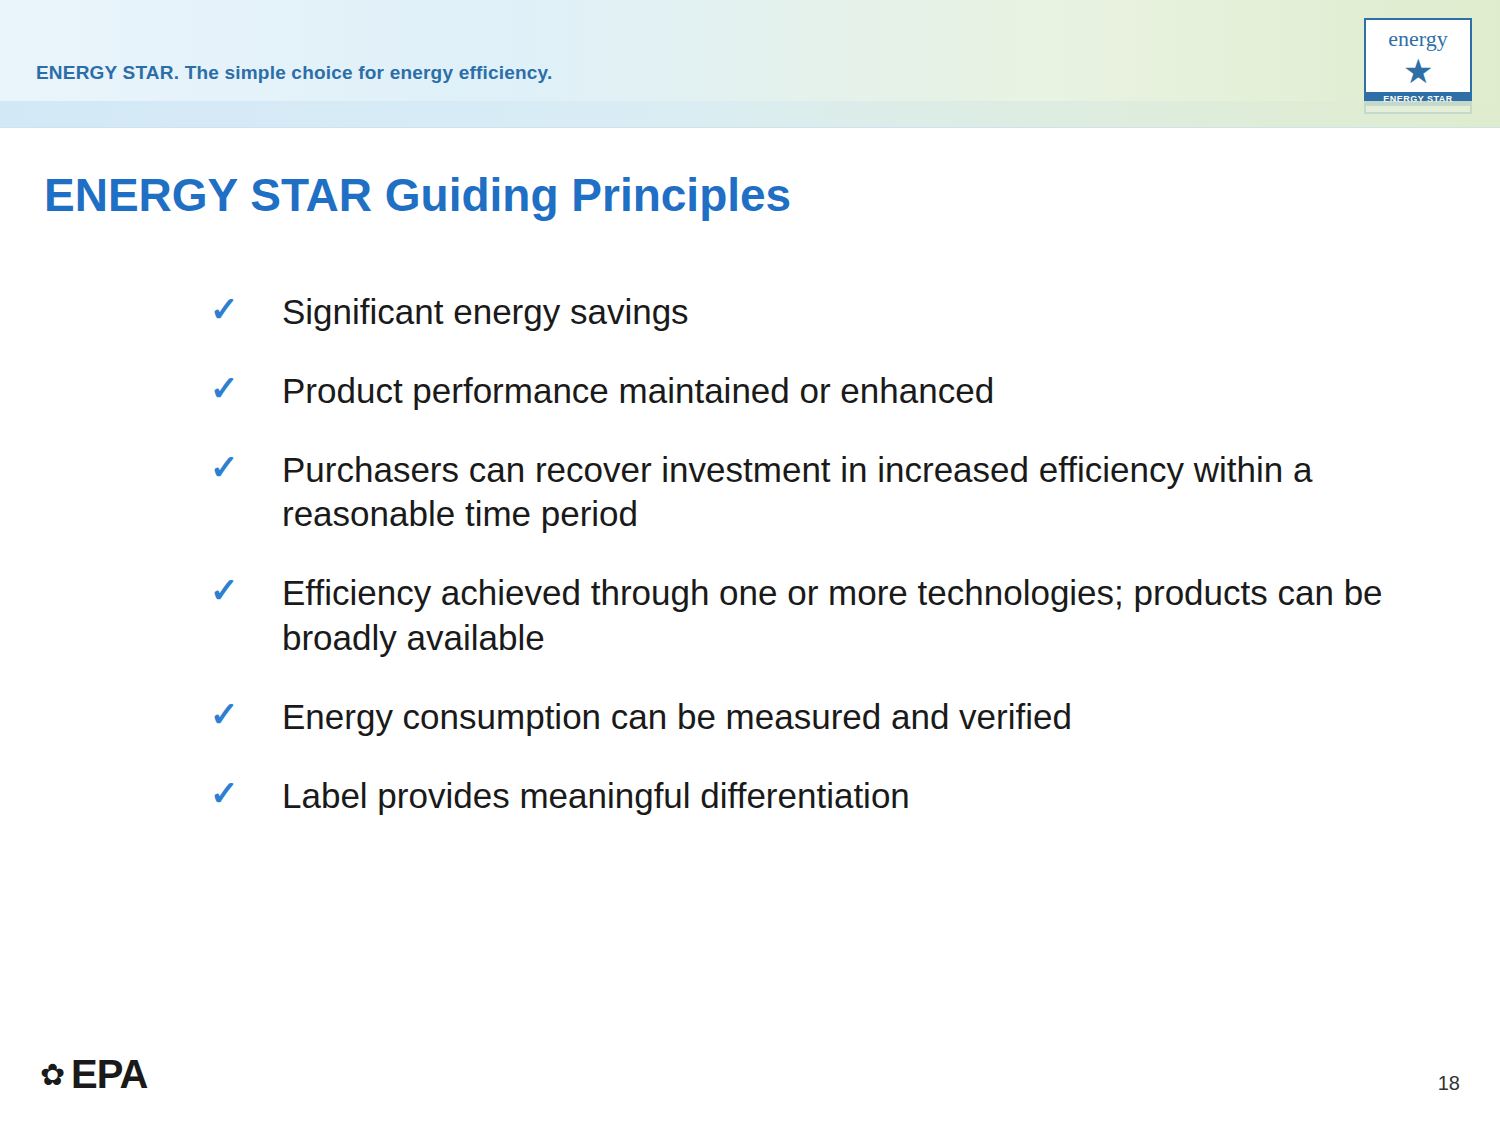ENERGY STAR. The simple choice for energy efficiency.
energy
★
ENERGY STAR
ENERGY STAR Guiding Principles
Significant energy savings
Product performance maintained or enhanced
Purchasers can recover investment in increased efficiency within a reasonable time period
Efficiency achieved through one or more technologies; products can be broadly available
Energy consumption can be measured and verified
Label provides meaningful differentiation
✿EPA
18